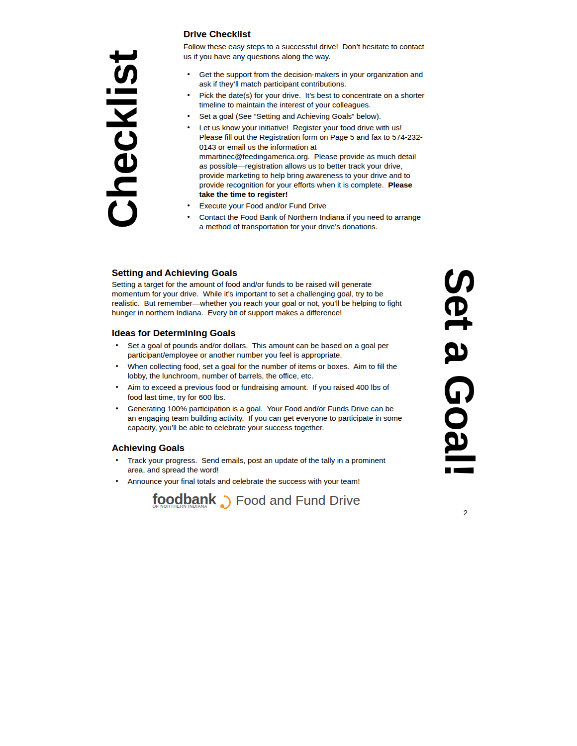Checklist
Set a Goal!
Drive Checklist
Follow these easy steps to a successful drive! Don’t hesitate to contact us if you have any questions along the way.
Get the support from the decision-makers in your organization and ask if they’ll match participant contributions.
Pick the date(s) for your drive. It’s best to concentrate on a shorter timeline to maintain the interest of your colleagues.
Set a goal (See “Setting and Achieving Goals” below).
Let us know your initiative! Register your food drive with us! Please fill out the Registration form on Page 5 and fax to 574-232-0143 or email us the information at mmartinec@feedingamerica.org. Please provide as much detail as possible—registration allows us to better track your drive, provide marketing to help bring awareness to your drive and to provide recognition for your efforts when it is complete. Please take the time to register!
Execute your Food and/or Fund Drive
Contact the Food Bank of Northern Indiana if you need to arrange a method of transportation for your drive’s donations.
Setting and Achieving Goals
Setting a target for the amount of food and/or funds to be raised will generate momentum for your drive. While it’s important to set a challenging goal, try to be realistic. But remember—whether you reach your goal or not, you’ll be helping to fight hunger in northern Indiana. Every bit of support makes a difference!
Ideas for Determining Goals
Set a goal of pounds and/or dollars. This amount can be based on a goal per participant/employee or another number you feel is appropriate.
When collecting food, set a goal for the number of items or boxes. Aim to fill the lobby, the lunchroom, number of barrels, the office, etc.
Aim to exceed a previous food or fundraising amount. If you raised 400 lbs of food last time, try for 600 lbs.
Generating 100% participation is a goal. Your Food and/or Funds Drive can be an engaging team building activity. If you can get everyone to participate in some capacity, you’ll be able to celebrate your success together.
Achieving Goals
Track your progress. Send emails, post an update of the tally in a prominent area, and spread the word!
Announce your final totals and celebrate the success with your team!
food bank OF NORTHERN INDIANA Food and Fund Drive
2